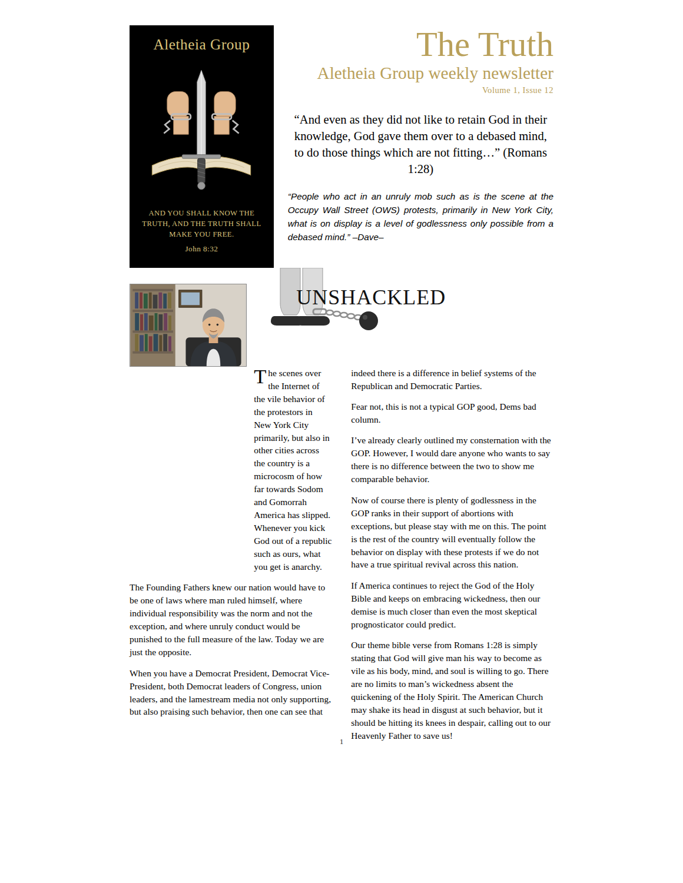Aletheia Group
And you shall know the truth, and the truth shall make you free. John 8:32
The Truth
Aletheia Group weekly newsletter
Volume 1, Issue 12
“And even as they did not like to retain God in their knowledge, God gave them over to a debased mind, to do those things which are not fitting…” (Romans 1:28)
“People who act in an unruly mob such as is the scene at the Occupy Wall Street (OWS) protests, primarily in New York City, what is on display is a level of godlessness only possible from a debased mind.” –Dave–
UNSHACKLED
The scenes over the Internet of the vile behavior of the protestors in New York City primarily, but also in other cities across the country is a microcosm of how far towards Sodom and Gomorrah America has slipped. Whenever you kick God out of a republic such as ours, what you get is anarchy.
The Founding Fathers knew our nation would have to be one of laws where man ruled himself, where individual responsibility was the norm and not the exception, and where unruly conduct would be punished to the full measure of the law. Today we are just the opposite.
When you have a Democrat President, Democrat Vice-President, both Democrat leaders of Congress, union leaders, and the lamestream media not only supporting, but also praising such behavior, then one can see that indeed there is a difference in belief systems of the Republican and Democratic Parties.
Fear not, this is not a typical GOP good, Dems bad column.
I’ve already clearly outlined my consternation with the GOP. However, I would dare anyone who wants to say there is no difference between the two to show me comparable behavior.
Now of course there is plenty of godlessness in the GOP ranks in their support of abortions with exceptions, but please stay with me on this. The point is the rest of the country will eventually follow the behavior on display with these protests if we do not have a true spiritual revival across this nation.
If America continues to reject the God of the Holy Bible and keeps on embracing wickedness, then our demise is much closer than even the most skeptical prognosticator could predict.
Our theme bible verse from Romans 1:28 is simply stating that God will give man his way to become as vile as his body, mind, and soul is willing to go. There are no limits to man’s wickedness absent the quickening of the Holy Spirit. The American Church may shake its head in disgust at such behavior, but it should be hitting its knees in despair, calling out to our Heavenly Father to save us!
1